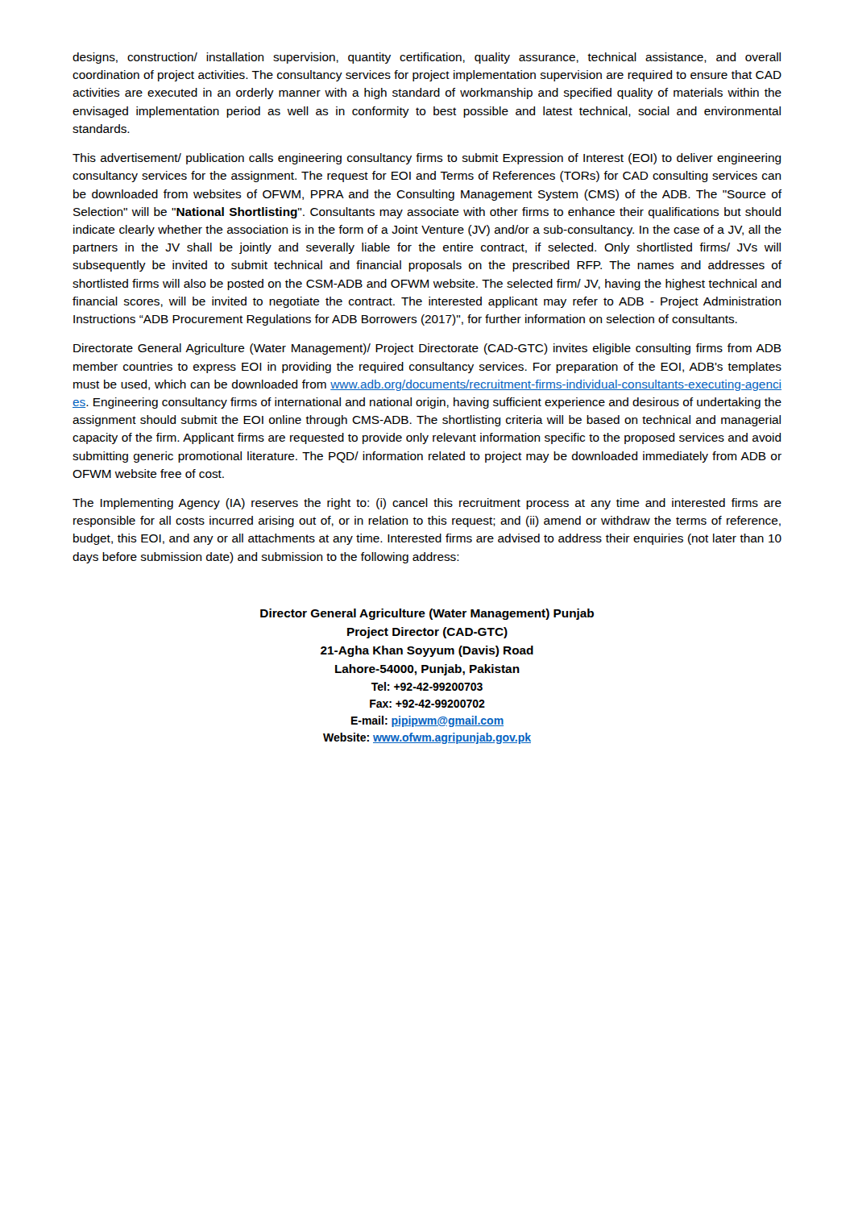designs, construction/ installation supervision, quantity certification, quality assurance, technical assistance, and overall coordination of project activities. The consultancy services for project implementation supervision are required to ensure that CAD activities are executed in an orderly manner with a high standard of workmanship and specified quality of materials within the envisaged implementation period as well as in conformity to best possible and latest technical, social and environmental standards.
This advertisement/ publication calls engineering consultancy firms to submit Expression of Interest (EOI) to deliver engineering consultancy services for the assignment. The request for EOI and Terms of References (TORs) for CAD consulting services can be downloaded from websites of OFWM, PPRA and the Consulting Management System (CMS) of the ADB. The "Source of Selection" will be "National Shortlisting". Consultants may associate with other firms to enhance their qualifications but should indicate clearly whether the association is in the form of a Joint Venture (JV) and/or a sub-consultancy. In the case of a JV, all the partners in the JV shall be jointly and severally liable for the entire contract, if selected. Only shortlisted firms/ JVs will subsequently be invited to submit technical and financial proposals on the prescribed RFP. The names and addresses of shortlisted firms will also be posted on the CSM-ADB and OFWM website. The selected firm/ JV, having the highest technical and financial scores, will be invited to negotiate the contract. The interested applicant may refer to ADB - Project Administration Instructions “ADB Procurement Regulations for ADB Borrowers (2017)", for further information on selection of consultants.
Directorate General Agriculture (Water Management)/ Project Directorate (CAD-GTC) invites eligible consulting firms from ADB member countries to express EOI in providing the required consultancy services. For preparation of the EOI, ADB's templates must be used, which can be downloaded from www.adb.org/documents/recruitment-firms-individual-consultants-executing-agencies. Engineering consultancy firms of international and national origin, having sufficient experience and desirous of undertaking the assignment should submit the EOI online through CMS-ADB. The shortlisting criteria will be based on technical and managerial capacity of the firm. Applicant firms are requested to provide only relevant information specific to the proposed services and avoid submitting generic promotional literature. The PQD/ information related to project may be downloaded immediately from ADB or OFWM website free of cost.
The Implementing Agency (IA) reserves the right to: (i) cancel this recruitment process at any time and interested firms are responsible for all costs incurred arising out of, or in relation to this request; and (ii) amend or withdraw the terms of reference, budget, this EOI, and any or all attachments at any time. Interested firms are advised to address their enquiries (not later than 10 days before submission date) and submission to the following address:
Director General Agriculture (Water Management) Punjab
Project Director (CAD-GTC)
21-Agha Khan Soyyum (Davis) Road
Lahore-54000, Punjab, Pakistan
Tel: +92-42-99200703
Fax: +92-42-99200702
E-mail: pipipwm@gmail.com
Website: www.ofwm.agripunjab.gov.pk